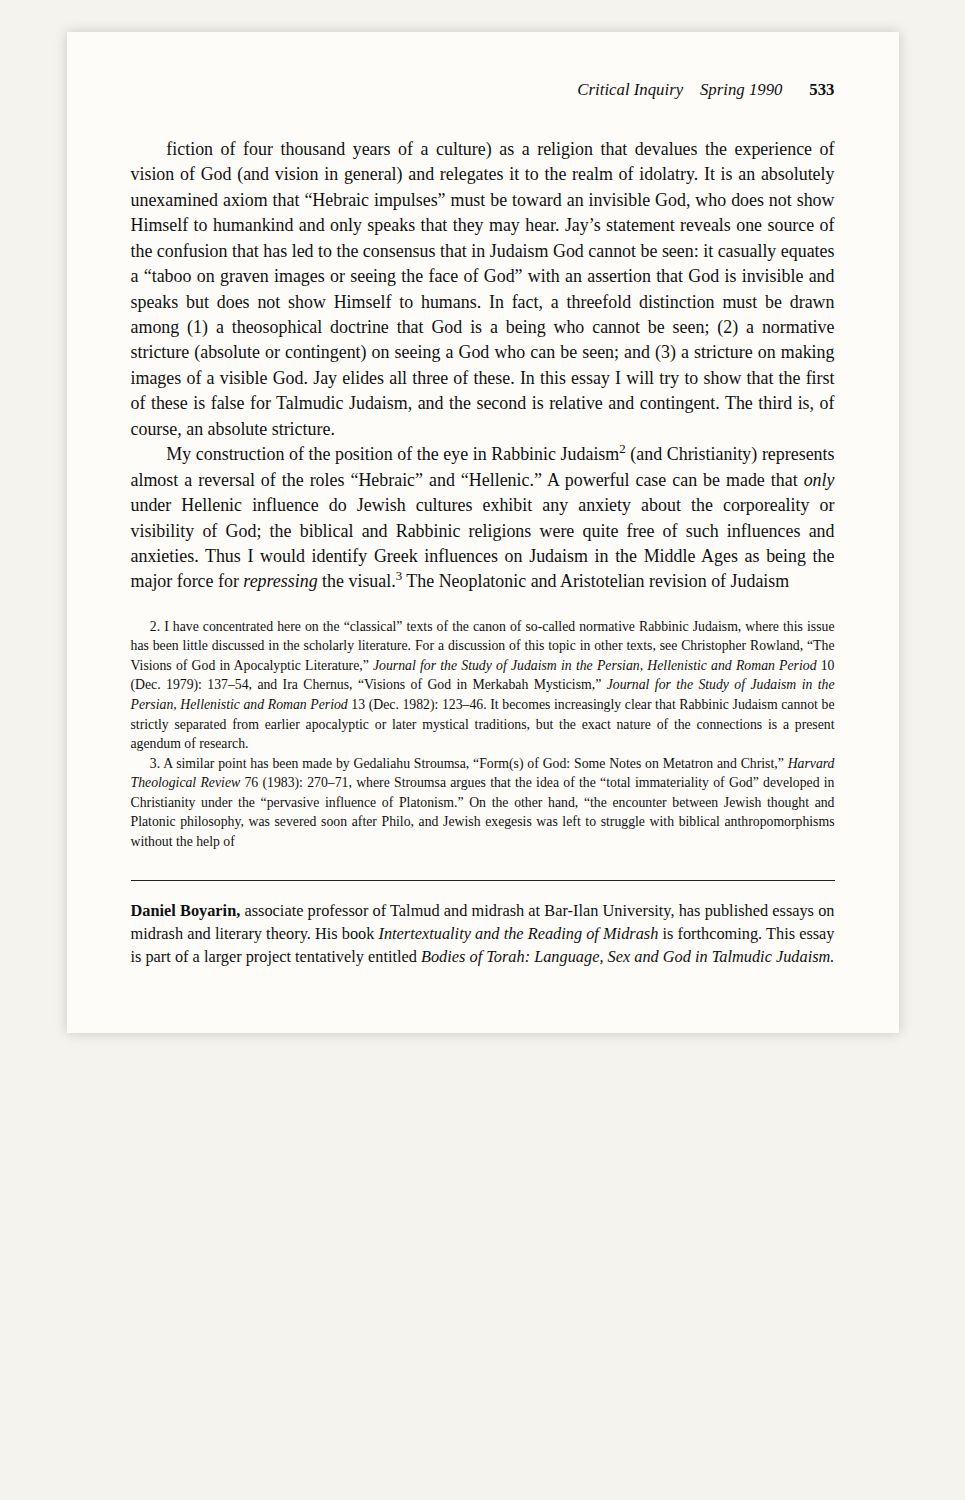Critical Inquiry Spring 1990533
fiction of four thousand years of a culture) as a religion that devalues the experience of vision of God (and vision in general) and relegates it to the realm of idolatry. It is an absolutely unexamined axiom that “Hebraic impulses” must be toward an invisible God, who does not show Himself to humankind and only speaks that they may hear. Jay’s statement reveals one source of the confusion that has led to the consensus that in Judaism God cannot be seen: it casually equates a “taboo on graven images or seeing the face of God” with an assertion that God is invisible and speaks but does not show Himself to humans. In fact, a threefold distinction must be drawn among (1) a theosophical doctrine that God is a being who cannot be seen; (2) a normative stricture (absolute or contingent) on seeing a God who can be seen; and (3) a stricture on making images of a visible God. Jay elides all three of these. In this essay I will try to show that the first of these is false for Talmudic Judaism, and the second is relative and contingent. The third is, of course, an absolute stricture.
My construction of the position of the eye in Rabbinic Judaism2 (and Christianity) represents almost a reversal of the roles “Hebraic” and “Hellenic.” A powerful case can be made that only under Hellenic influence do Jewish cultures exhibit any anxiety about the corporeality or visibility of God; the biblical and Rabbinic religions were quite free of such influences and anxieties. Thus I would identify Greek influences on Judaism in the Middle Ages as being the major force for repressing the visual.3 The Neoplatonic and Aristotelian revision of Judaism
2. I have concentrated here on the “classical” texts of the canon of so-called normative Rabbinic Judaism, where this issue has been little discussed in the scholarly literature. For a discussion of this topic in other texts, see Christopher Rowland, “The Visions of God in Apocalyptic Literature,” Journal for the Study of Judaism in the Persian, Hellenistic and Roman Period 10 (Dec. 1979): 137–54, and Ira Chernus, “Visions of God in Merkabah Mysticism,” Journal for the Study of Judaism in the Persian, Hellenistic and Roman Period 13 (Dec. 1982): 123–46. It becomes increasingly clear that Rabbinic Judaism cannot be strictly separated from earlier apocalyptic or later mystical traditions, but the exact nature of the connections is a present agendum of research.
3. A similar point has been made by Gedaliahu Stroumsa, “Form(s) of God: Some Notes on Metatron and Christ,” Harvard Theological Review 76 (1983): 270–71, where Stroumsa argues that the idea of the “total immateriality of God” developed in Christianity under the “pervasive influence of Platonism.” On the other hand, “the encounter between Jewish thought and Platonic philosophy, was severed soon after Philo, and Jewish exegesis was left to struggle with biblical anthropomorphisms without the help of
Daniel Boyarin, associate professor of Talmud and midrash at Bar-Ilan University, has published essays on midrash and literary theory. His book Intertextuality and the Reading of Midrash is forthcoming. This essay is part of a larger project tentatively entitled Bodies of Torah: Language, Sex and God in Talmudic Judaism.